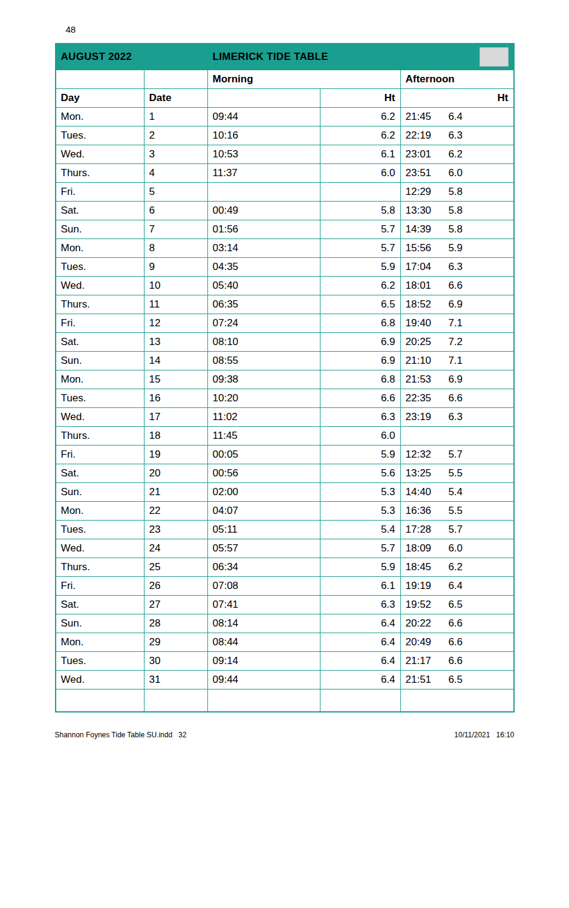48
| AUGUST 2022 | LIMERICK TIDE TABLE | |
| --- | --- | --- |
| | | Morning | Afternoon |
| Day | Date | | Ht | Ht |
| Mon. | 1 | 09:44 | 6.2 | 21:45 6.4 |
| Tues. | 2 | 10:16 | 6.2 | 22:19 6.3 |
| Wed. | 3 | 10:53 | 6.1 | 23:01 6.2 |
| Thurs. | 4 | 11:37 | 6.0 | 23:51 6.0 |
| Fri. | 5 | | | 12:29 5.8 |
| Sat. | 6 | 00:49 | 5.8 | 13:30 5.8 |
| Sun. | 7 | 01:56 | 5.7 | 14:39 5.8 |
| Mon. | 8 | 03:14 | 5.7 | 15:56 5.9 |
| Tues. | 9 | 04:35 | 5.9 | 17:04 6.3 |
| Wed. | 10 | 05:40 | 6.2 | 18:01 6.6 |
| Thurs. | 11 | 06:35 | 6.5 | 18:52 6.9 |
| Fri. | 12 | 07:24 | 6.8 | 19:40 7.1 |
| Sat. | 13 | 08:10 | 6.9 | 20:25 7.2 |
| Sun. | 14 | 08:55 | 6.9 | 21:10 7.1 |
| Mon. | 15 | 09:38 | 6.8 | 21:53 6.9 |
| Tues. | 16 | 10:20 | 6.6 | 22:35 6.6 |
| Wed. | 17 | 11:02 | 6.3 | 23:19 6.3 |
| Thurs. | 18 | 11:45 | 6.0 | |
| Fri. | 19 | 00:05 | 5.9 | 12:32 5.7 |
| Sat. | 20 | 00:56 | 5.6 | 13:25 5.5 |
| Sun. | 21 | 02:00 | 5.3 | 14:40 5.4 |
| Mon. | 22 | 04:07 | 5.3 | 16:36 5.5 |
| Tues. | 23 | 05:11 | 5.4 | 17:28 5.7 |
| Wed. | 24 | 05:57 | 5.7 | 18:09 6.0 |
| Thurs. | 25 | 06:34 | 5.9 | 18:45 6.2 |
| Fri. | 26 | 07:08 | 6.1 | 19:19 6.4 |
| Sat. | 27 | 07:41 | 6.3 | 19:52 6.5 |
| Sun. | 28 | 08:14 | 6.4 | 20:22 6.6 |
| Mon. | 29 | 08:44 | 6.4 | 20:49 6.6 |
| Tues. | 30 | 09:14 | 6.4 | 21:17 6.6 |
| Wed. | 31 | 09:44 | 6.4 | 21:51 6.5 |
Shannon Foynes Tide Table SU.indd 32 10/11/2021 16:10